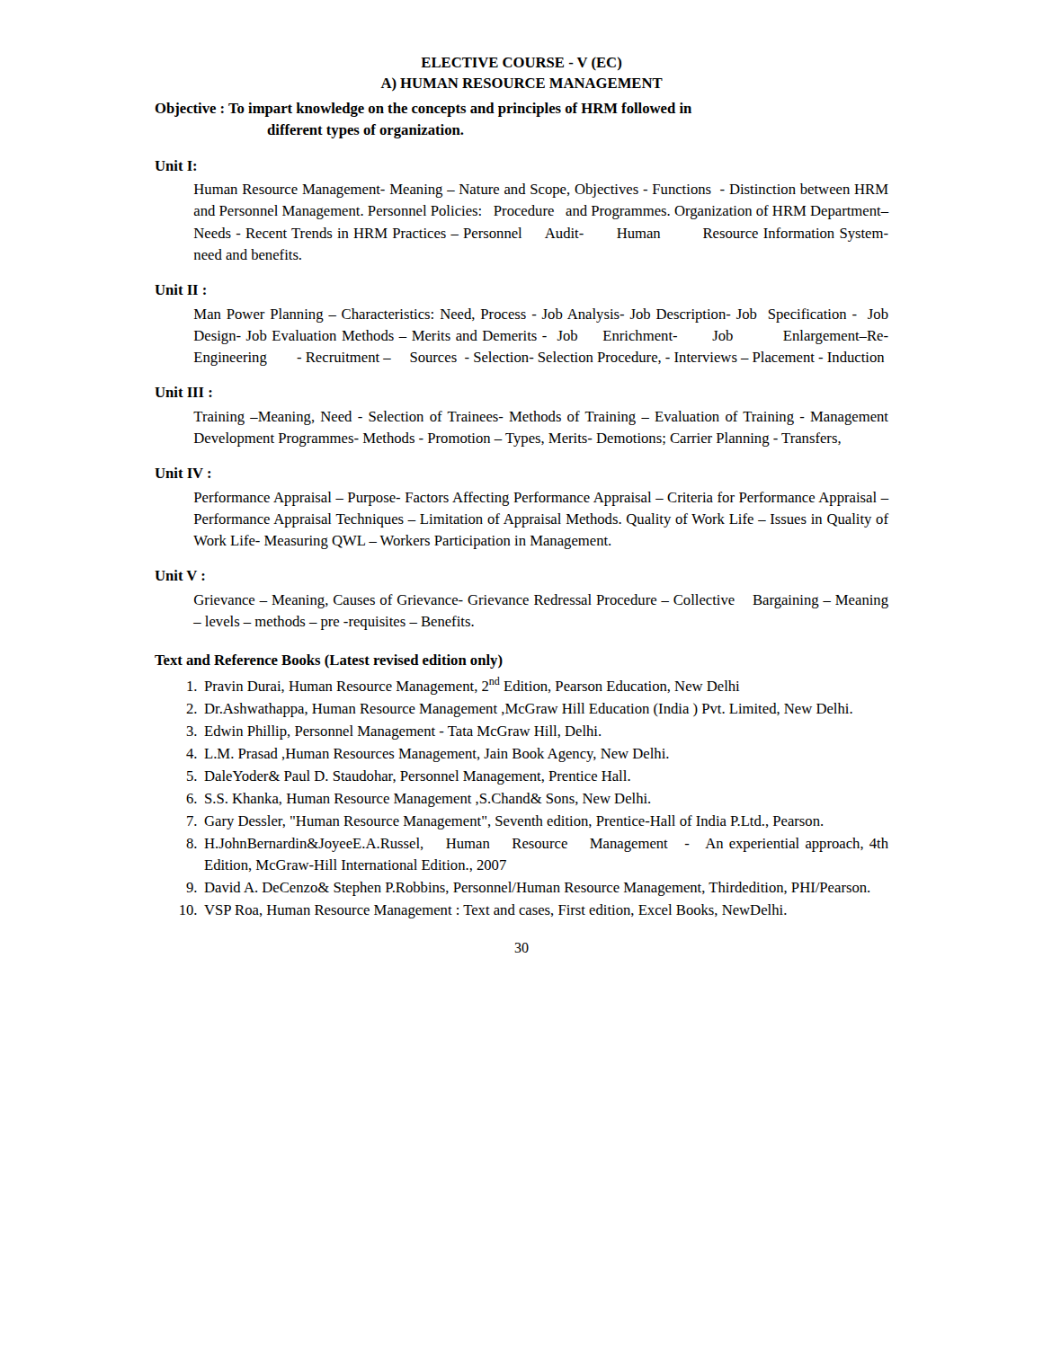ELECTIVE COURSE - V (EC)
A) HUMAN RESOURCE MANAGEMENT
Objective : To impart knowledge on the concepts and principles of HRM followed in different types of organization.
Unit I:
Human Resource Management- Meaning – Nature and Scope, Objectives - Functions - Distinction between HRM and Personnel Management. Personnel Policies: Procedure and Programmes. Organization of HRM Department– Needs - Recent Trends in HRM Practices – Personnel Audit- Human Resource Information System- need and benefits.
Unit II :
Man Power Planning – Characteristics: Need, Process - Job Analysis- Job Description- Job Specification - Job Design- Job Evaluation Methods – Merits and Demerits - Job Enrichment- Job Enlargement–Re-Engineering - Recruitment – Sources - Selection- Selection Procedure, - Interviews – Placement - Induction
Unit III :
Training –Meaning, Need - Selection of Trainees- Methods of Training – Evaluation of Training - Management Development Programmes- Methods - Promotion – Types, Merits- Demotions; Carrier Planning - Transfers,
Unit IV :
Performance Appraisal – Purpose- Factors Affecting Performance Appraisal – Criteria for Performance Appraisal – Performance Appraisal Techniques – Limitation of Appraisal Methods. Quality of Work Life – Issues in Quality of Work Life- Measuring QWL – Workers Participation in Management.
Unit V :
Grievance – Meaning, Causes of Grievance- Grievance Redressal Procedure – Collective Bargaining – Meaning – levels – methods – pre -requisites – Benefits.
Text and Reference Books (Latest revised edition only)
Pravin Durai, Human Resource Management, 2nd Edition, Pearson Education, New Delhi
Dr.Ashwathappa, Human Resource Management ,McGraw Hill Education (India ) Pvt. Limited, New Delhi.
Edwin Phillip, Personnel Management - Tata McGraw Hill, Delhi.
L.M. Prasad ,Human Resources Management, Jain Book Agency, New Delhi.
DaleYoder& Paul D. Staudohar, Personnel Management, Prentice Hall.
S.S. Khanka, Human Resource Management ,S.Chand& Sons, New Delhi.
Gary Dessler, "Human Resource Management", Seventh edition, Prentice-Hall of India P.Ltd., Pearson.
H.JohnBernardin&JoyeeE.A.Russel, Human Resource Management - An experiential approach, 4th Edition, McGraw-Hill International Edition., 2007
David A. DeCenzo& Stephen P.Robbins, Personnel/Human Resource Management, Thirdedition, PHI/Pearson.
VSP Roa, Human Resource Management : Text and cases, First edition, Excel Books, NewDelhi.
30